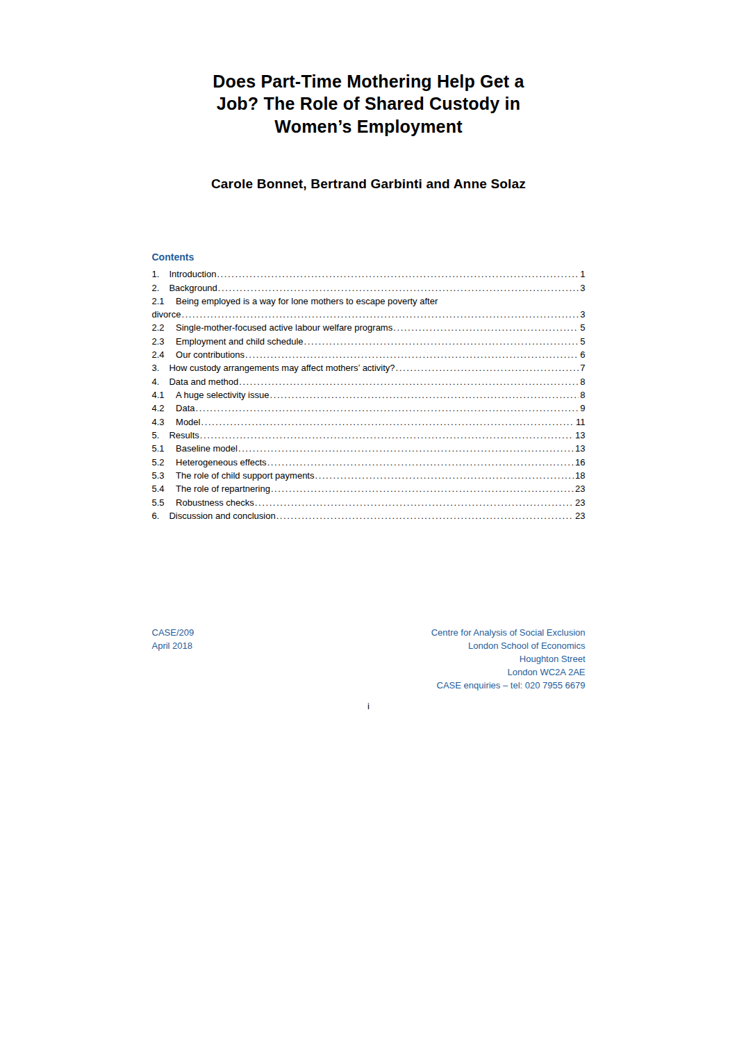Does Part-Time Mothering Help Get a
Job? The Role of Shared Custody in
Women’s Employment
Carole Bonnet, Bertrand Garbinti and Anne Solaz
Contents
1. Introduction .......................................................................................................................................... 1
2. Background .......................................................................................................................................... 3
2.1 Being employed is a way for lone mothers to escape poverty after
divorce .......................................................................................................................................... 3
2.2 Single-mother-focused active labour welfare programs .......................................................................................................................................... 5
2.3 Employment and child schedule .......................................................................................................................................... 5
2.4 Our contributions .......................................................................................................................................... 6
3. How custody arrangements may affect mothers’ activity? .......................................................................................................................................... 7
4. Data and method .......................................................................................................................................... 8
4.1 A huge selectivity issue .......................................................................................................................................... 8
4.2 Data .......................................................................................................................................... 9
4.3 Model .......................................................................................................................................... 11
5. Results .......................................................................................................................................... 13
5.1 Baseline model .......................................................................................................................................... 13
5.2 Heterogeneous effects .......................................................................................................................................... 16
5.3 The role of child support payments .......................................................................................................................................... 18
5.4 The role of repartnering .......................................................................................................................................... 23
5.5 Robustness checks .......................................................................................................................................... 23
6. Discussion and conclusion .......................................................................................................................................... 23
CASE/209
April 2018
Centre for Analysis of Social Exclusion
London School of Economics
Houghton Street
London WC2A 2AE
CASE enquiries – tel: 020 7955 6679
i